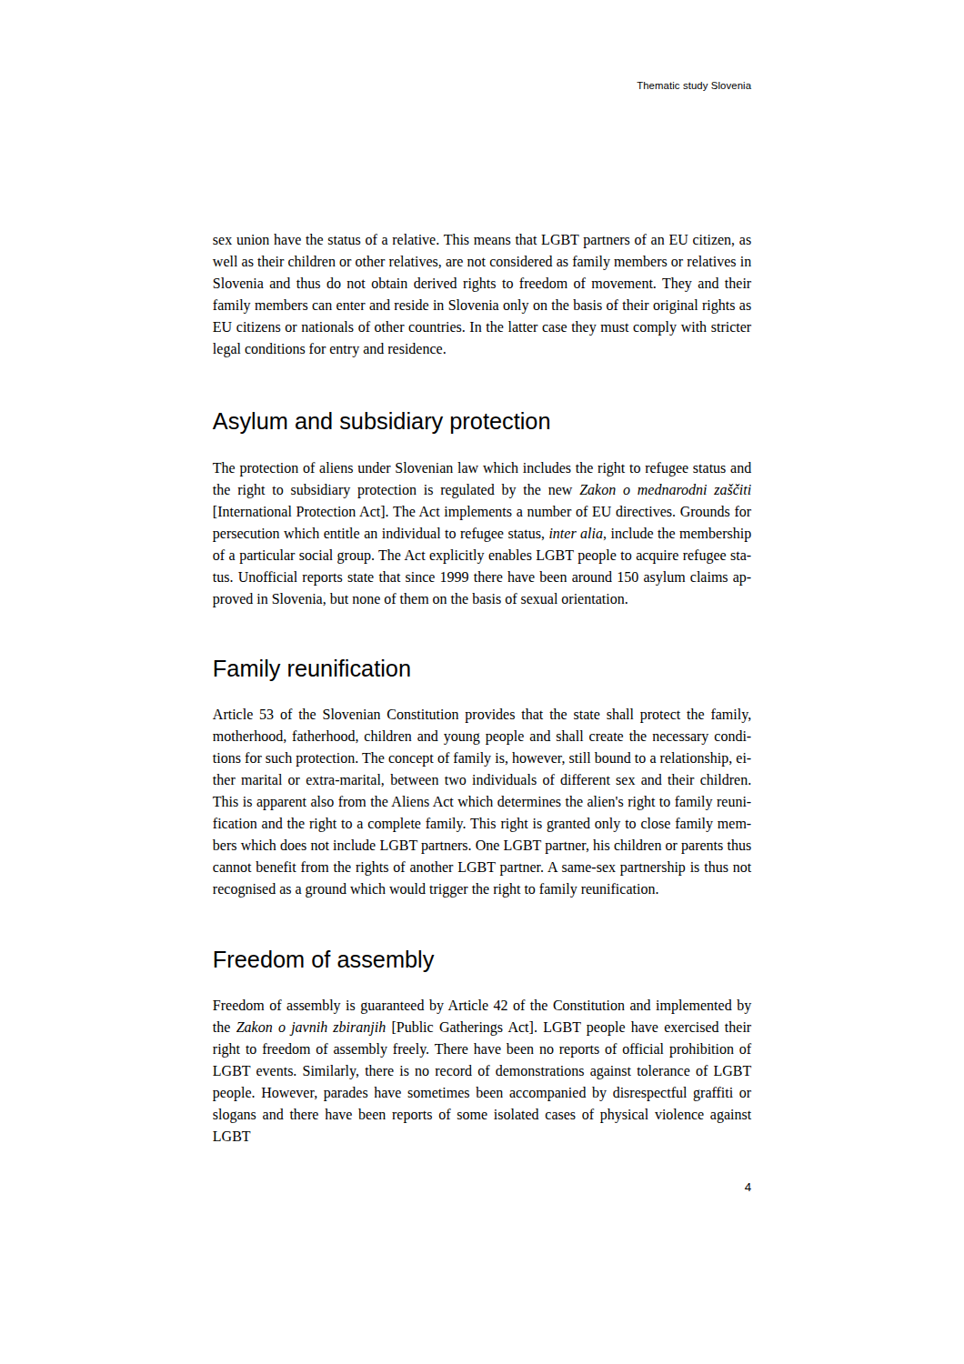Thematic study Slovenia
sex union have the status of a relative. This means that LGBT partners of an EU citizen, as well as their children or other relatives, are not considered as family members or relatives in Slovenia and thus do not obtain derived rights to freedom of movement. They and their family members can enter and reside in Slovenia only on the basis of their original rights as EU citizens or nationals of other countries. In the latter case they must comply with stricter legal conditions for entry and residence.
Asylum and subsidiary protection
The protection of aliens under Slovenian law which includes the right to refugee status and the right to subsidiary protection is regulated by the new Zakon o mednarodni zaščiti [International Protection Act]. The Act implements a number of EU directives. Grounds for persecution which entitle an individual to refugee status, inter alia, include the membership of a particular social group. The Act explicitly enables LGBT people to acquire refugee status. Unofficial reports state that since 1999 there have been around 150 asylum claims approved in Slovenia, but none of them on the basis of sexual orientation.
Family reunification
Article 53 of the Slovenian Constitution provides that the state shall protect the family, motherhood, fatherhood, children and young people and shall create the necessary conditions for such protection. The concept of family is, however, still bound to a relationship, either marital or extra-marital, between two individuals of different sex and their children. This is apparent also from the Aliens Act which determines the alien's right to family reunification and the right to a complete family. This right is granted only to close family members which does not include LGBT partners. One LGBT partner, his children or parents thus cannot benefit from the rights of another LGBT partner. A same-sex partnership is thus not recognised as a ground which would trigger the right to family reunification.
Freedom of assembly
Freedom of assembly is guaranteed by Article 42 of the Constitution and implemented by the Zakon o javnih zbiranjih [Public Gatherings Act]. LGBT people have exercised their right to freedom of assembly freely. There have been no reports of official prohibition of LGBT events. Similarly, there is no record of demonstrations against tolerance of LGBT people. However, parades have sometimes been accompanied by disrespectful graffiti or slogans and there have been reports of some isolated cases of physical violence against LGBT
4